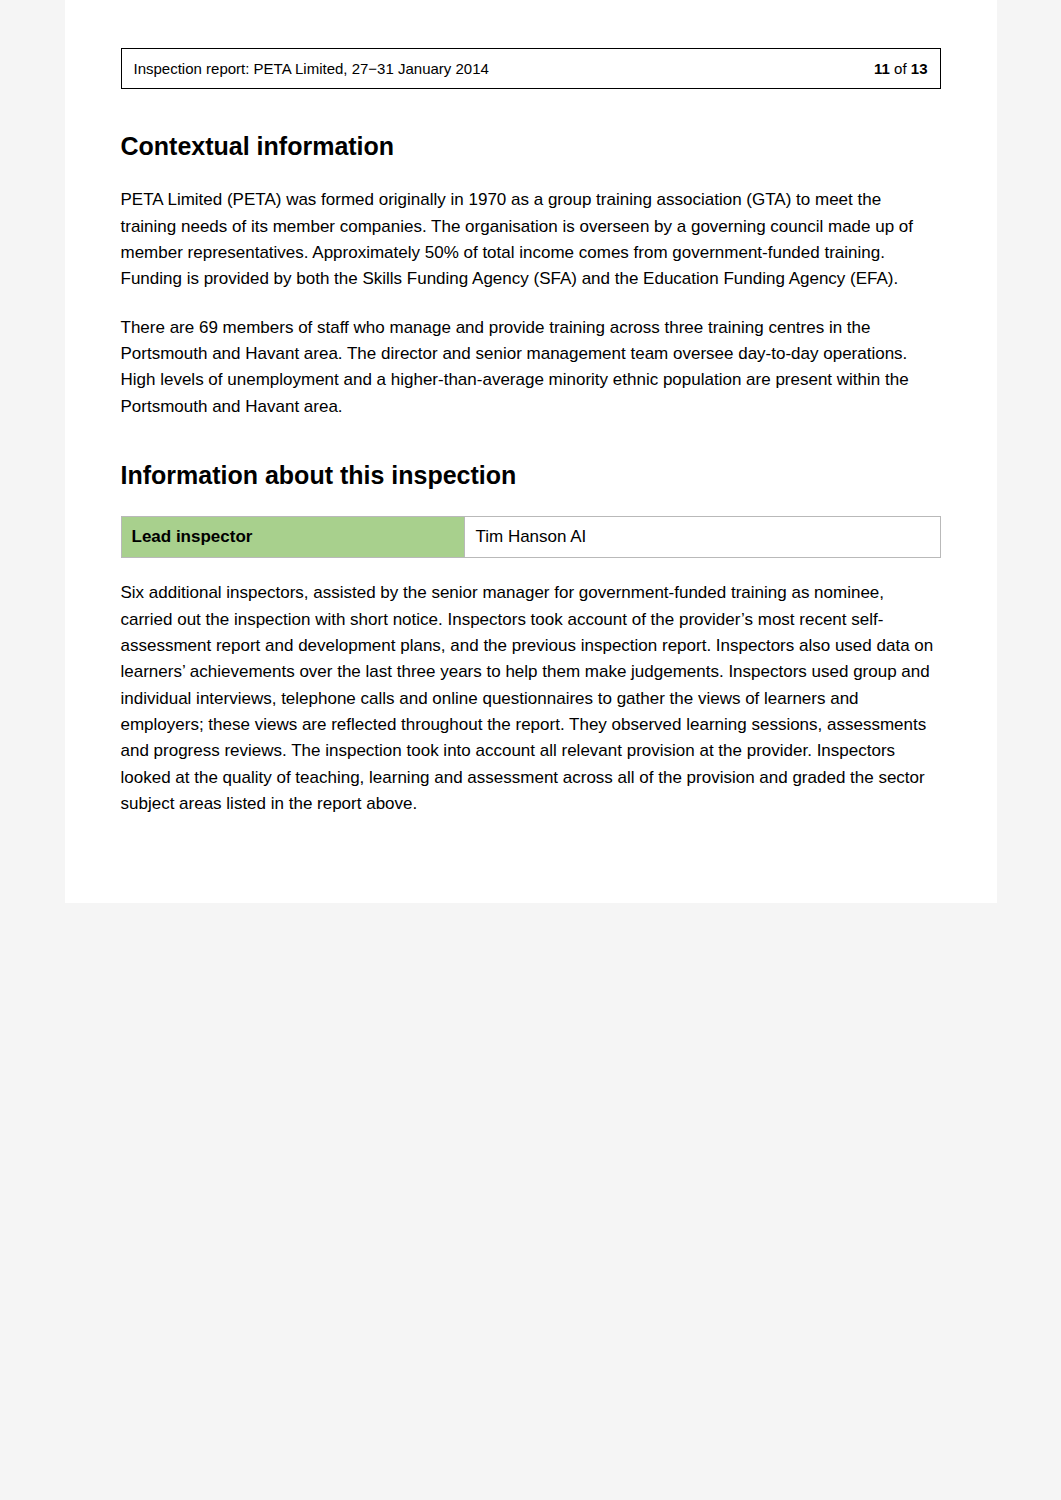Inspection report: PETA Limited, 27−31 January 2014 11 of 13
Contextual information
PETA Limited (PETA) was formed originally in 1970 as a group training association (GTA) to meet the training needs of its member companies. The organisation is overseen by a governing council made up of member representatives. Approximately 50% of total income comes from government-funded training. Funding is provided by both the Skills Funding Agency (SFA) and the Education Funding Agency (EFA).
There are 69 members of staff who manage and provide training across three training centres in the Portsmouth and Havant area. The director and senior management team oversee day-to-day operations. High levels of unemployment and a higher-than-average minority ethnic population are present within the Portsmouth and Havant area.
Information about this inspection
| Lead inspector | Tim Hanson AI |
Six additional inspectors, assisted by the senior manager for government-funded training as nominee, carried out the inspection with short notice. Inspectors took account of the provider’s most recent self-assessment report and development plans, and the previous inspection report. Inspectors also used data on learners’ achievements over the last three years to help them make judgements. Inspectors used group and individual interviews, telephone calls and online questionnaires to gather the views of learners and employers; these views are reflected throughout the report. They observed learning sessions, assessments and progress reviews. The inspection took into account all relevant provision at the provider. Inspectors looked at the quality of teaching, learning and assessment across all of the provision and graded the sector subject areas listed in the report above.